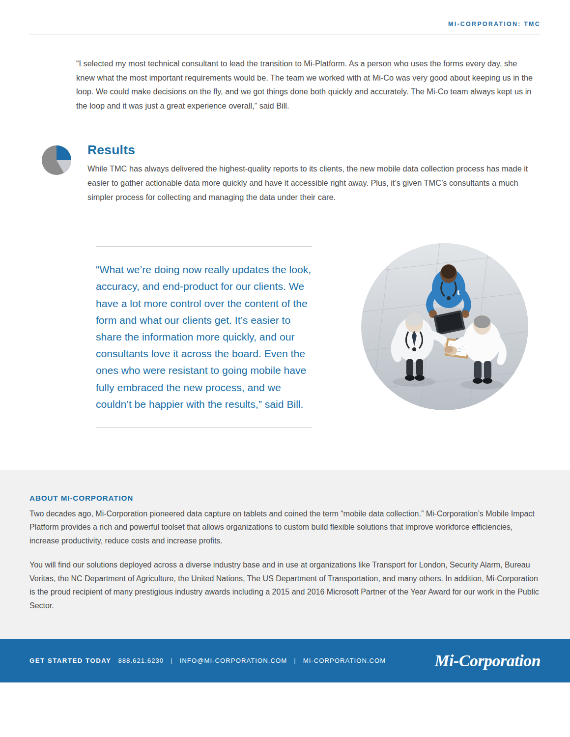Mi-Corporation: TMC
“I selected my most technical consultant to lead the transition to Mi-Platform. As a person who uses the forms every day, she knew what the most important requirements would be. The team we worked with at Mi-Co was very good about keeping us in the loop. We could make decisions on the fly, and we got things done both quickly and accurately. The Mi-Co team always kept us in the loop and it was just a great experience overall,” said Bill.
Results
While TMC has always delivered the highest-quality reports to its clients, the new mobile data collection process has made it easier to gather actionable data more quickly and have it accessible right away. Plus, it’s given TMC’s consultants a much simpler process for collecting and managing the data under their care.
"What we’re doing now really updates the look, accuracy, and end-product for our clients. We have a lot more control over the content of the form and what our clients get. It’s easier to share the information more quickly, and our consultants love it across the board. Even the ones who were resistant to going mobile have fully embraced the new process, and we couldn’t be happier with the results,” said Bill.
About Mi-Corporation
Two decades ago, Mi-Corporation pioneered data capture on tablets and coined the term “mobile data collection.” Mi-Corporation’s Mobile Impact Platform provides a rich and powerful toolset that allows organizations to custom build flexible solutions that improve workforce efficiencies, increase productivity, reduce costs and increase profits.
You will find our solutions deployed across a diverse industry base and in use at organizations like Transport for London, Security Alarm, Bureau Veritas, the NC Department of Agriculture, the United Nations, The US Department of Transportation, and many others. In addition, Mi-Corporation is the proud recipient of many prestigious industry awards including a 2015 and 2016 Microsoft Partner of the Year Award for our work in the Public Sector.
Get Started Today 888.621.6230 | info@mi-corporation.com | mi-corporation.com
Mi-Corporation